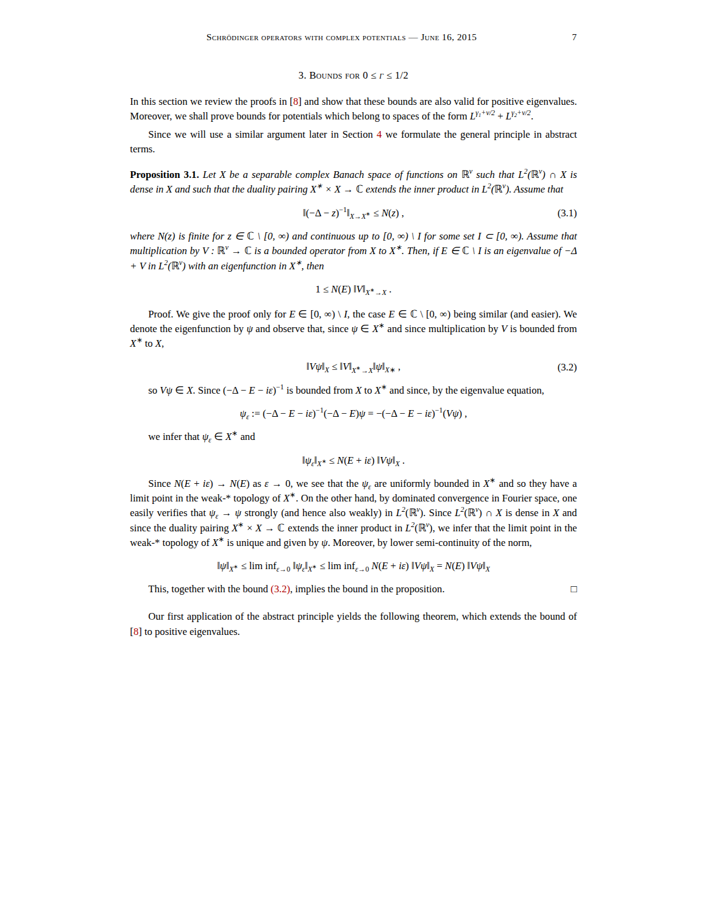Schrödinger operators with complex potentials — June 16, 2015 7
3. Bounds for 0 ≤ γ ≤ 1/2
In this section we review the proofs in [8] and show that these bounds are also valid for positive eigenvalues. Moreover, we shall prove bounds for potentials which belong to spaces of the form Lγ1+ν/2 + Lγ2+ν/2.
Since we will use a similar argument later in Section 4 we formulate the general principle in abstract terms.
Proposition 3.1. Let X be a separable complex Banach space of functions on ℝν such that L2(ℝν) ∩ X is dense in X and such that the duality pairing X∗ × X → ℂ extends the inner product in L2(ℝν). Assume that
‖(−Δ − z)−1‖X→X∗ ≤ N(z) , (3.1)
where N(z) is finite for z ∈ ℂ \ [0, ∞) and continuous up to [0, ∞) \ I for some set I ⊂ [0, ∞). Assume that multiplication by V : ℝν → ℂ is a bounded operator from X to X∗. Then, if E ∈ ℂ \ I is an eigenvalue of −Δ + V in L2(ℝν) with an eigenfunction in X∗, then
1 ≤ N(E) ‖V‖X∗→X .
Proof. We give the proof only for E ∈ [0, ∞) \ I, the case E ∈ ℂ \ [0, ∞) being similar (and easier). We denote the eigenfunction by ψ and observe that, since ψ ∈ X∗ and since multiplication by V is bounded from X∗ to X,
‖Vψ‖X ≤ ‖V‖X∗→X‖ψ‖X∗ , (3.2)
so Vψ ∈ X. Since (−Δ − E − iε)−1 is bounded from X to X∗ and since, by the eigenvalue equation,
ψε := (−Δ − E − iε)−1(−Δ − E)ψ = −(−Δ − E − iε)−1(Vψ) ,
we infer that ψε ∈ X∗ and
‖ψε‖X∗ ≤ N(E + iε) ‖Vψ‖X .
Since N(E + iε) → N(E) as ε → 0, we see that the ψε are uniformly bounded in X∗ and so they have a limit point in the weak-* topology of X∗. On the other hand, by dominated convergence in Fourier space, one easily verifies that ψε → ψ strongly (and hence also weakly) in L2(ℝν). Since L2(ℝν) ∩ X is dense in X and since the duality pairing X∗ × X → ℂ extends the inner product in L2(ℝν), we infer that the limit point in the weak-* topology of X∗ is unique and given by ψ. Moreover, by lower semi-continuity of the norm,
‖ψ‖X∗ ≤ lim infε→0 ‖ψε‖X∗ ≤ lim infε→0 N(E + iε) ‖Vψ‖X = N(E) ‖Vψ‖X
This, together with the bound (3.2), implies the bound in the proposition. □
Our first application of the abstract principle yields the following theorem, which extends the bound of [8] to positive eigenvalues.